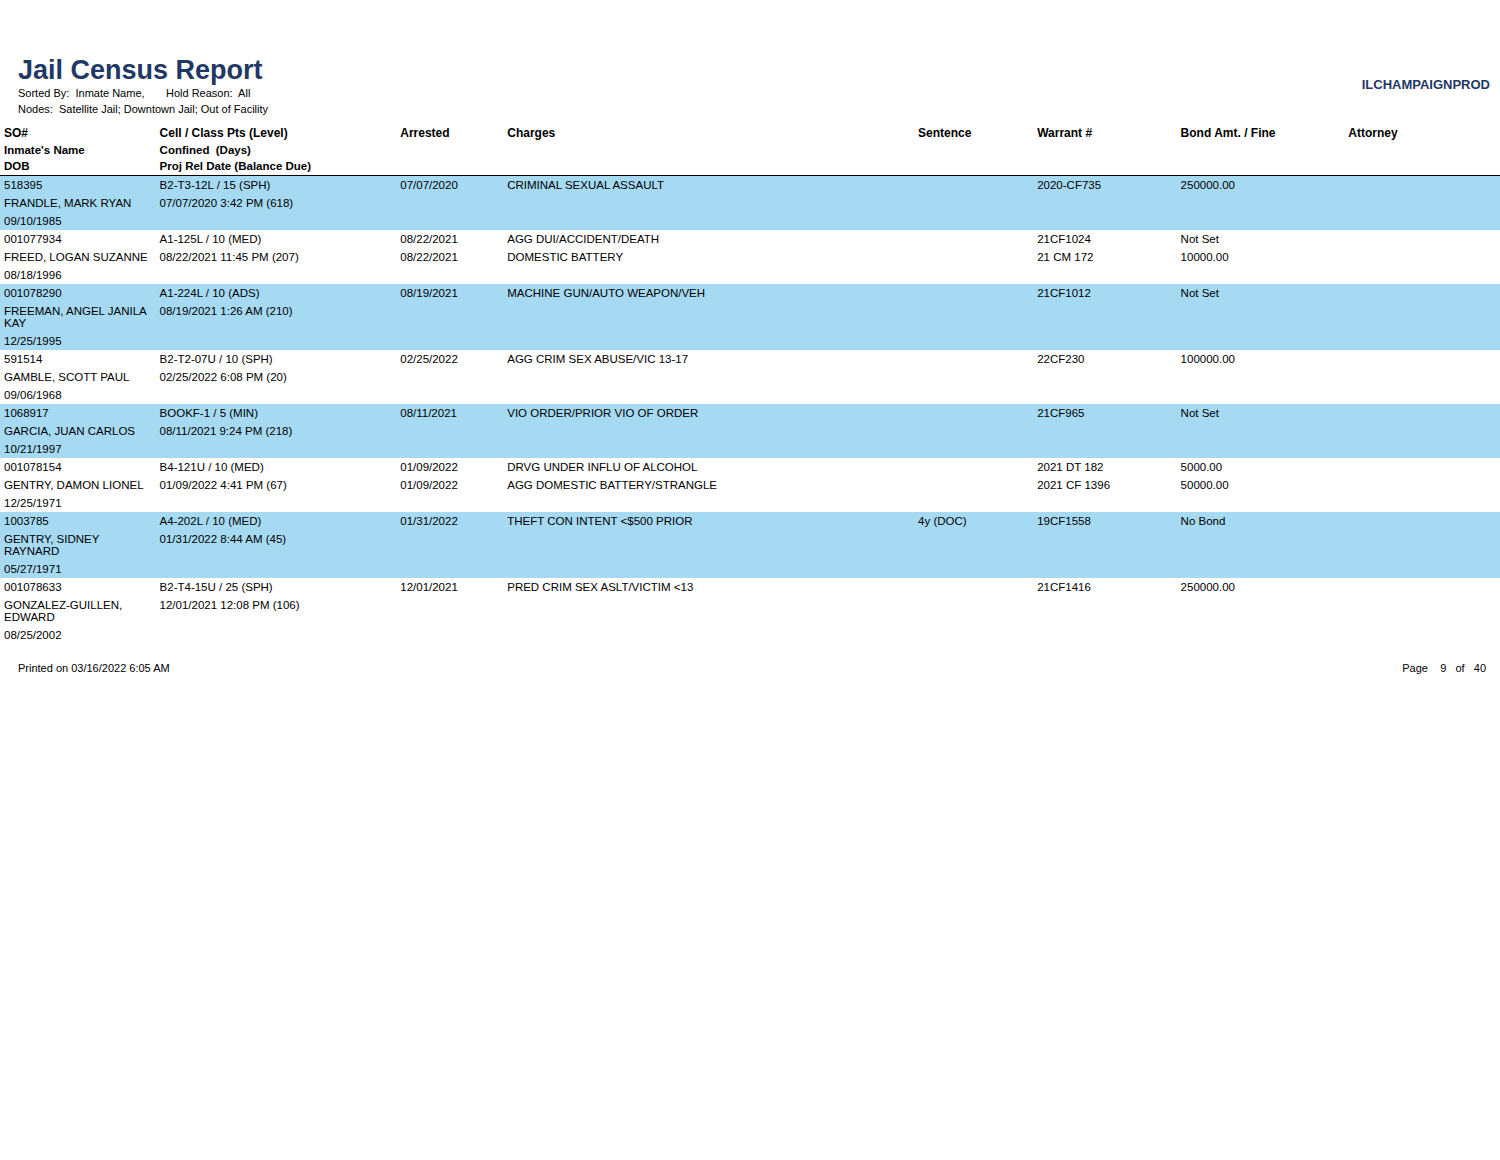ILCHAMPAIGNPROD
Jail Census Report
Sorted By: Inmate Name, Hold Reason: All
Nodes: Satellite Jail; Downtown Jail; Out of Facility
| SO# | Cell / Class Pts (Level) | Arrested | Charges | Sentence | Warrant # | Bond Amt. / Fine | Attorney |
| --- | --- | --- | --- | --- | --- | --- | --- |
| Inmate's Name | Confined (Days) | | | | | | |
| DOB | Proj Rel Date (Balance Due) | | | | | | |
| 518395 | B2-T3-12L / 15 (SPH) | 07/07/2020 | CRIMINAL SEXUAL ASSAULT | | 2020-CF735 | 250000.00 | |
| FRANDLE, MARK RYAN | 07/07/2020 3:42 PM (618) | | | | | | |
| 09/10/1985 | | | | | | | |
| 001077934 | A1-125L / 10 (MED) | 08/22/2021 | AGG DUI/ACCIDENT/DEATH | | 21CF1024 | Not Set | |
| FREED, LOGAN SUZANNE | 08/22/2021 11:45 PM (207) | 08/22/2021 | DOMESTIC BATTERY | | 21 CM 172 | 10000.00 | |
| 08/18/1996 | | | | | | | |
| 001078290 | A1-224L / 10 (ADS) | 08/19/2021 | MACHINE GUN/AUTO WEAPON/VEH | | 21CF1012 | Not Set | |
| FREEMAN, ANGEL JANILA KAY | 08/19/2021 1:26 AM (210) | | | | | | |
| 12/25/1995 | | | | | | | |
| 591514 | B2-T2-07U / 10 (SPH) | 02/25/2022 | AGG CRIM SEX ABUSE/VIC 13-17 | | 22CF230 | 100000.00 | |
| GAMBLE, SCOTT PAUL | 02/25/2022 6:08 PM (20) | | | | | | |
| 09/06/1968 | | | | | | | |
| 1068917 | BOOKF-1 / 5 (MIN) | 08/11/2021 | VIO ORDER/PRIOR VIO OF ORDER | | 21CF965 | Not Set | |
| GARCIA, JUAN CARLOS | 08/11/2021 9:24 PM (218) | | | | | | |
| 10/21/1997 | | | | | | | |
| 001078154 | B4-121U / 10 (MED) | 01/09/2022 | DRVG UNDER INFLU OF ALCOHOL | | 2021 DT 182 | 5000.00 | |
| GENTRY, DAMON LIONEL | 01/09/2022 4:41 PM (67) | 01/09/2022 | AGG DOMESTIC BATTERY/STRANGLE | | 2021 CF 1396 | 50000.00 | |
| 12/25/1971 | | | | | | | |
| 1003785 | A4-202L / 10 (MED) | 01/31/2022 | THEFT CON INTENT <$500 PRIOR | 4y (DOC) | 19CF1558 | No Bond | |
| GENTRY, SIDNEY RAYNARD | 01/31/2022 8:44 AM (45) | | | | | | |
| 05/27/1971 | | | | | | | |
| 001078633 | B2-T4-15U / 25 (SPH) | 12/01/2021 | PRED CRIM SEX ASLT/VICTIM <13 | | 21CF1416 | 250000.00 | |
| GONZALEZ-GUILLEN, EDWARD | 12/01/2021 12:08 PM (106) | | | | | | |
| 08/25/2002 | | | | | | | |
Printed on 03/16/2022 6:05 AM
Page 9 of 40